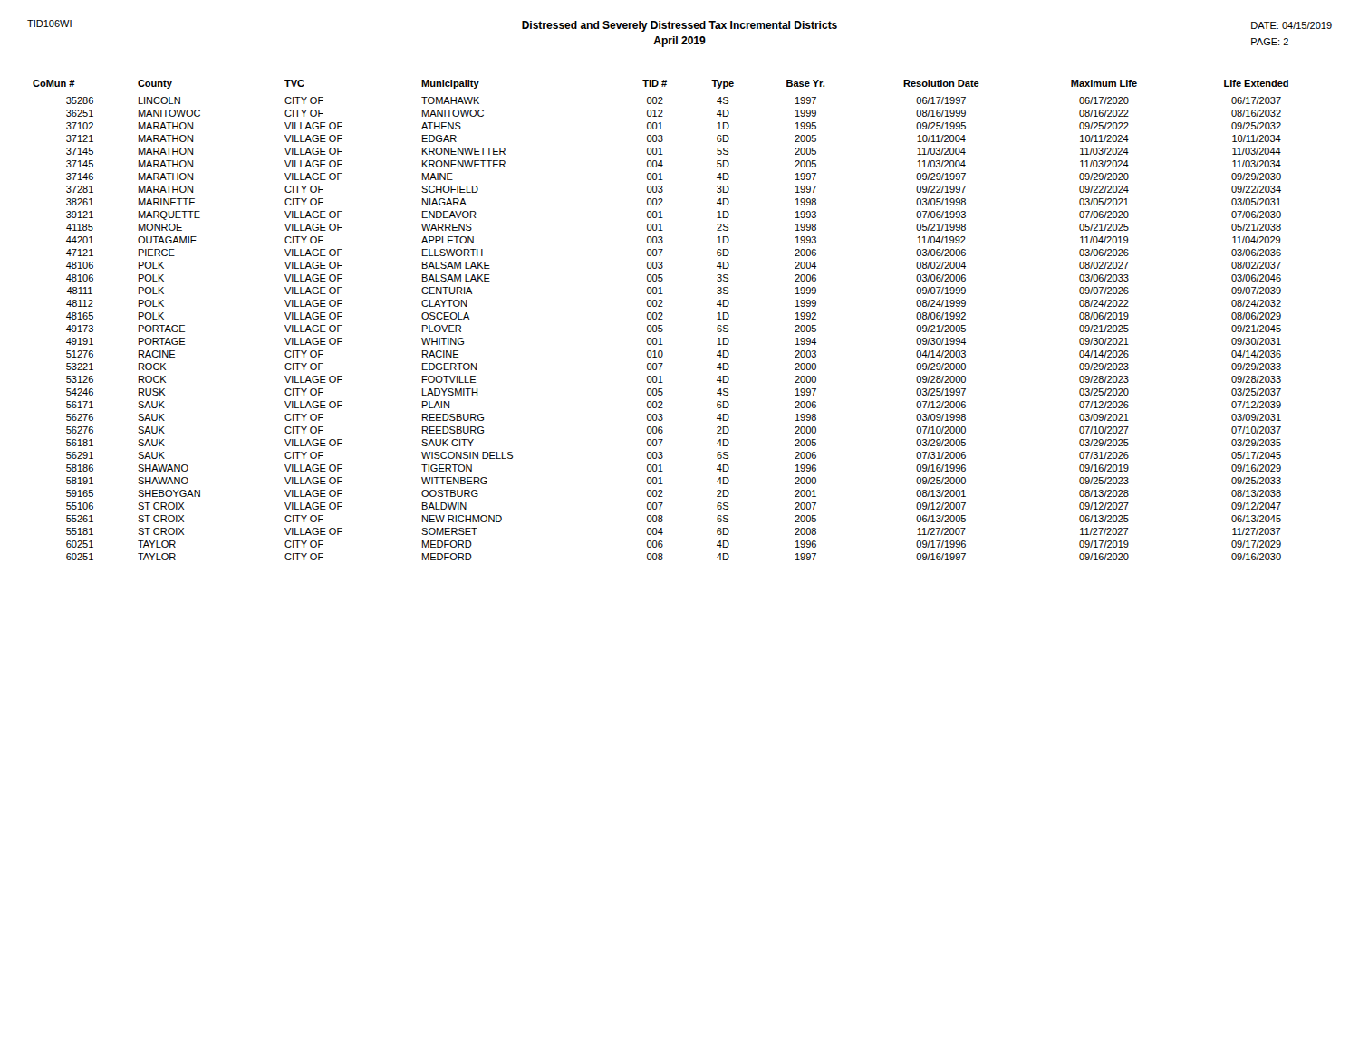TID106WI
Distressed and Severely Distressed Tax Incremental Districts
April 2019
DATE: 04/15/2019
PAGE: 2
| CoMun # | County | TVC | Municipality | TID # | Type | Base Yr. | Resolution Date | Maximum Life | Life Extended |
| --- | --- | --- | --- | --- | --- | --- | --- | --- | --- |
| 35286 | LINCOLN | CITY OF | TOMAHAWK | 002 | 4S | 1997 | 06/17/1997 | 06/17/2020 | 06/17/2037 |
| 36251 | MANITOWOC | CITY OF | MANITOWOC | 012 | 4D | 1999 | 08/16/1999 | 08/16/2022 | 08/16/2032 |
| 37102 | MARATHON | VILLAGE OF | ATHENS | 001 | 1D | 1995 | 09/25/1995 | 09/25/2022 | 09/25/2032 |
| 37121 | MARATHON | VILLAGE OF | EDGAR | 003 | 6D | 2005 | 10/11/2004 | 10/11/2024 | 10/11/2034 |
| 37145 | MARATHON | VILLAGE OF | KRONENWETTER | 001 | 5S | 2005 | 11/03/2004 | 11/03/2024 | 11/03/2044 |
| 37145 | MARATHON | VILLAGE OF | KRONENWETTER | 004 | 5D | 2005 | 11/03/2004 | 11/03/2024 | 11/03/2034 |
| 37146 | MARATHON | VILLAGE OF | MAINE | 001 | 4D | 1997 | 09/29/1997 | 09/29/2020 | 09/29/2030 |
| 37281 | MARATHON | CITY OF | SCHOFIELD | 003 | 3D | 1997 | 09/22/1997 | 09/22/2024 | 09/22/2034 |
| 38261 | MARINETTE | CITY OF | NIAGARA | 002 | 4D | 1998 | 03/05/1998 | 03/05/2021 | 03/05/2031 |
| 39121 | MARQUETTE | VILLAGE OF | ENDEAVOR | 001 | 1D | 1993 | 07/06/1993 | 07/06/2020 | 07/06/2030 |
| 41185 | MONROE | VILLAGE OF | WARRENS | 001 | 2S | 1998 | 05/21/1998 | 05/21/2025 | 05/21/2038 |
| 44201 | OUTAGAMIE | CITY OF | APPLETON | 003 | 1D | 1993 | 11/04/1992 | 11/04/2019 | 11/04/2029 |
| 47121 | PIERCE | VILLAGE OF | ELLSWORTH | 007 | 6D | 2006 | 03/06/2006 | 03/06/2026 | 03/06/2036 |
| 48106 | POLK | VILLAGE OF | BALSAM LAKE | 003 | 4D | 2004 | 08/02/2004 | 08/02/2027 | 08/02/2037 |
| 48106 | POLK | VILLAGE OF | BALSAM LAKE | 005 | 3S | 2006 | 03/06/2006 | 03/06/2033 | 03/06/2046 |
| 48111 | POLK | VILLAGE OF | CENTURIA | 001 | 3S | 1999 | 09/07/1999 | 09/07/2026 | 09/07/2039 |
| 48112 | POLK | VILLAGE OF | CLAYTON | 002 | 4D | 1999 | 08/24/1999 | 08/24/2022 | 08/24/2032 |
| 48165 | POLK | VILLAGE OF | OSCEOLA | 002 | 1D | 1992 | 08/06/1992 | 08/06/2019 | 08/06/2029 |
| 49173 | PORTAGE | VILLAGE OF | PLOVER | 005 | 6S | 2005 | 09/21/2005 | 09/21/2025 | 09/21/2045 |
| 49191 | PORTAGE | VILLAGE OF | WHITING | 001 | 1D | 1994 | 09/30/1994 | 09/30/2021 | 09/30/2031 |
| 51276 | RACINE | CITY OF | RACINE | 010 | 4D | 2003 | 04/14/2003 | 04/14/2026 | 04/14/2036 |
| 53221 | ROCK | CITY OF | EDGERTON | 007 | 4D | 2000 | 09/29/2000 | 09/29/2023 | 09/29/2033 |
| 53126 | ROCK | VILLAGE OF | FOOTVILLE | 001 | 4D | 2000 | 09/28/2000 | 09/28/2023 | 09/28/2033 |
| 54246 | RUSK | CITY OF | LADYSMITH | 005 | 4S | 1997 | 03/25/1997 | 03/25/2020 | 03/25/2037 |
| 56171 | SAUK | VILLAGE OF | PLAIN | 002 | 6D | 2006 | 07/12/2006 | 07/12/2026 | 07/12/2039 |
| 56276 | SAUK | CITY OF | REEDSBURG | 003 | 4D | 1998 | 03/09/1998 | 03/09/2021 | 03/09/2031 |
| 56276 | SAUK | CITY OF | REEDSBURG | 006 | 2D | 2000 | 07/10/2000 | 07/10/2027 | 07/10/2037 |
| 56181 | SAUK | VILLAGE OF | SAUK CITY | 007 | 4D | 2005 | 03/29/2005 | 03/29/2025 | 03/29/2035 |
| 56291 | SAUK | CITY OF | WISCONSIN DELLS | 003 | 6S | 2006 | 07/31/2006 | 07/31/2026 | 05/17/2045 |
| 58186 | SHAWANO | VILLAGE OF | TIGERTON | 001 | 4D | 1996 | 09/16/1996 | 09/16/2019 | 09/16/2029 |
| 58191 | SHAWANO | VILLAGE OF | WITTENBERG | 001 | 4D | 2000 | 09/25/2000 | 09/25/2023 | 09/25/2033 |
| 59165 | SHEBOYGAN | VILLAGE OF | OOSTBURG | 002 | 2D | 2001 | 08/13/2001 | 08/13/2028 | 08/13/2038 |
| 55106 | ST CROIX | VILLAGE OF | BALDWIN | 007 | 6S | 2007 | 09/12/2007 | 09/12/2027 | 09/12/2047 |
| 55261 | ST CROIX | CITY OF | NEW RICHMOND | 008 | 6S | 2005 | 06/13/2005 | 06/13/2025 | 06/13/2045 |
| 55181 | ST CROIX | VILLAGE OF | SOMERSET | 004 | 6D | 2008 | 11/27/2007 | 11/27/2027 | 11/27/2037 |
| 60251 | TAYLOR | CITY OF | MEDFORD | 006 | 4D | 1996 | 09/17/1996 | 09/17/2019 | 09/17/2029 |
| 60251 | TAYLOR | CITY OF | MEDFORD | 008 | 4D | 1997 | 09/16/1997 | 09/16/2020 | 09/16/2030 |